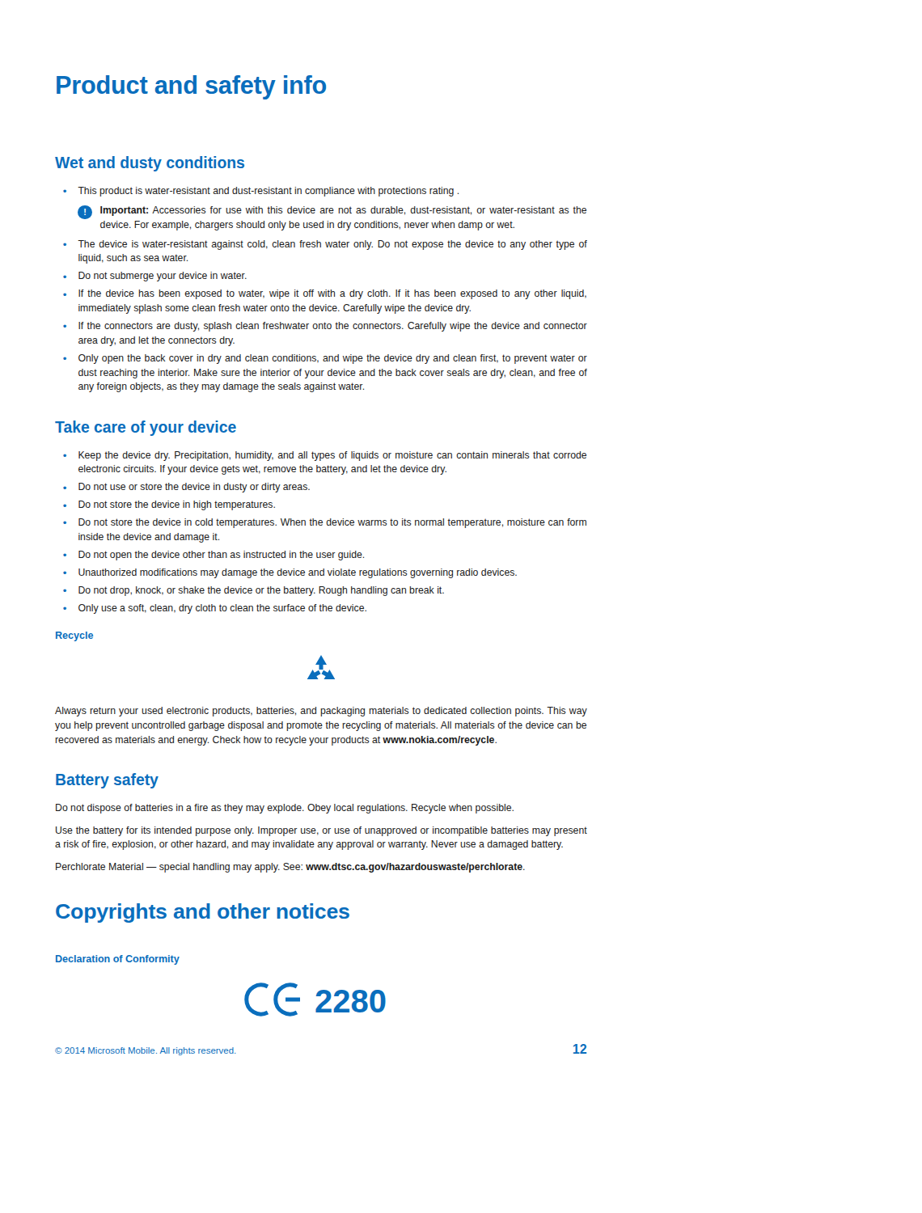Product and safety info
Wet and dusty conditions
This product is water-resistant and dust-resistant in compliance with protections rating .
!
Important: Accessories for use with this device are not as durable, dust-resistant, or water-resistant as the device. For example, chargers should only be used in dry conditions, never when damp or wet.
The device is water-resistant against cold, clean fresh water only. Do not expose the device to any other type of liquid, such as sea water.
Do not submerge your device in water.
If the device has been exposed to water, wipe it off with a dry cloth. If it has been exposed to any other liquid, immediately splash some clean fresh water onto the device. Carefully wipe the device dry.
If the connectors are dusty, splash clean freshwater onto the connectors. Carefully wipe the device and connector area dry, and let the connectors dry.
Only open the back cover in dry and clean conditions, and wipe the device dry and clean first, to prevent water or dust reaching the interior. Make sure the interior of your device and the back cover seals are dry, clean, and free of any foreign objects, as they may damage the seals against water.
Take care of your device
Keep the device dry. Precipitation, humidity, and all types of liquids or moisture can contain minerals that corrode electronic circuits. If your device gets wet, remove the battery, and let the device dry.
Do not use or store the device in dusty or dirty areas.
Do not store the device in high temperatures.
Do not store the device in cold temperatures. When the device warms to its normal temperature, moisture can form inside the device and damage it.
Do not open the device other than as instructed in the user guide.
Unauthorized modifications may damage the device and violate regulations governing radio devices.
Do not drop, knock, or shake the device or the battery. Rough handling can break it.
Only use a soft, clean, dry cloth to clean the surface of the device.
Recycle
Always return your used electronic products, batteries, and packaging materials to dedicated collection points. This way you help prevent uncontrolled garbage disposal and promote the recycling of materials. All materials of the device can be recovered as materials and energy. Check how to recycle your products at www.nokia.com/recycle.
Battery safety
Do not dispose of batteries in a fire as they may explode. Obey local regulations. Recycle when possible.
Use the battery for its intended purpose only. Improper use, or use of unapproved or incompatible batteries may present a risk of fire, explosion, or other hazard, and may invalidate any approval or warranty. Never use a damaged battery.
Perchlorate Material — special handling may apply. See: www.dtsc.ca.gov/hazardouswaste/perchlorate.
Copyrights and other notices
Declaration of Conformity
2280
© 2014 Microsoft Mobile. All rights reserved.
12